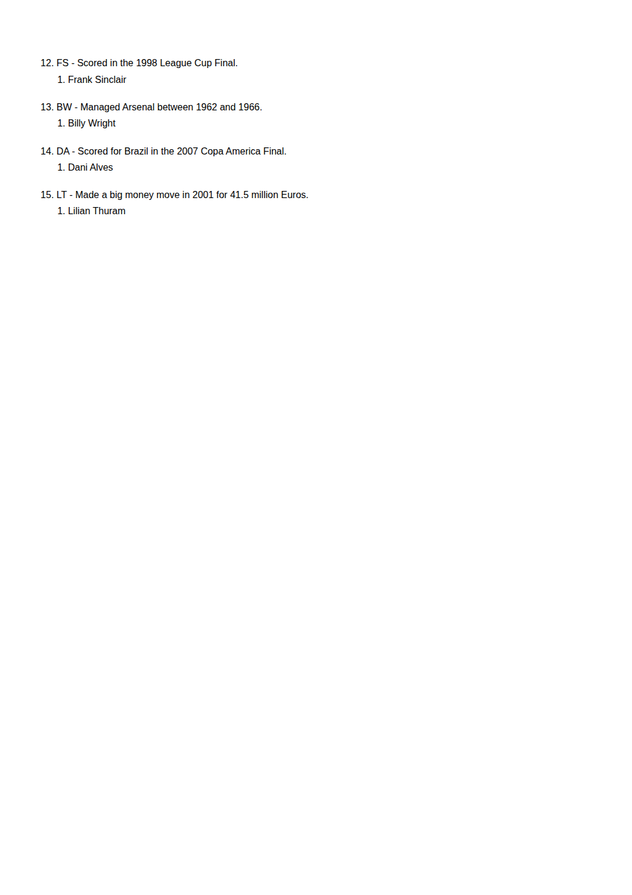FS - Scored in the 1998 League Cup Final.
Frank Sinclair
BW - Managed Arsenal between 1962 and 1966.
Billy Wright
DA - Scored for Brazil in the 2007 Copa America Final.
Dani Alves
LT - Made a big money move in 2001 for 41.5 million Euros.
Lilian Thuram